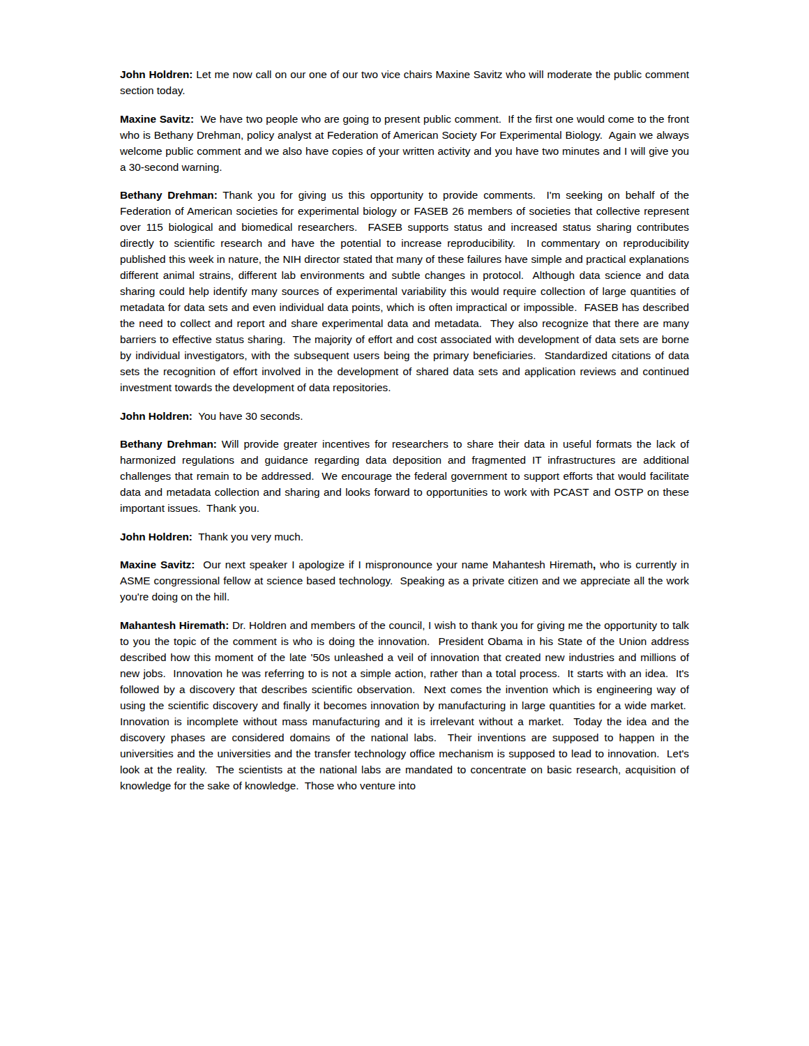John Holdren: Let me now call on our one of our two vice chairs Maxine Savitz who will moderate the public comment section today.
Maxine Savitz: We have two people who are going to present public comment. If the first one would come to the front who is Bethany Drehman, policy analyst at Federation of American Society For Experimental Biology. Again we always welcome public comment and we also have copies of your written activity and you have two minutes and I will give you a 30-second warning.
Bethany Drehman: Thank you for giving us this opportunity to provide comments. I'm seeking on behalf of the Federation of American societies for experimental biology or FASEB 26 members of societies that collective represent over 115 biological and biomedical researchers. FASEB supports status and increased status sharing contributes directly to scientific research and have the potential to increase reproducibility. In commentary on reproducibility published this week in nature, the NIH director stated that many of these failures have simple and practical explanations different animal strains, different lab environments and subtle changes in protocol. Although data science and data sharing could help identify many sources of experimental variability this would require collection of large quantities of metadata for data sets and even individual data points, which is often impractical or impossible. FASEB has described the need to collect and report and share experimental data and metadata. They also recognize that there are many barriers to effective status sharing. The majority of effort and cost associated with development of data sets are borne by individual investigators, with the subsequent users being the primary beneficiaries. Standardized citations of data sets the recognition of effort involved in the development of shared data sets and application reviews and continued investment towards the development of data repositories.
John Holdren: You have 30 seconds.
Bethany Drehman: Will provide greater incentives for researchers to share their data in useful formats the lack of harmonized regulations and guidance regarding data deposition and fragmented IT infrastructures are additional challenges that remain to be addressed. We encourage the federal government to support efforts that would facilitate data and metadata collection and sharing and looks forward to opportunities to work with PCAST and OSTP on these important issues. Thank you.
John Holdren: Thank you very much.
Maxine Savitz: Our next speaker I apologize if I mispronounce your name Mahantesh Hiremath, who is currently in ASME congressional fellow at science based technology. Speaking as a private citizen and we appreciate all the work you're doing on the hill.
Mahantesh Hiremath: Dr. Holdren and members of the council, I wish to thank you for giving me the opportunity to talk to you the topic of the comment is who is doing the innovation. President Obama in his State of the Union address described how this moment of the late '50s unleashed a veil of innovation that created new industries and millions of new jobs. Innovation he was referring to is not a simple action, rather than a total process. It starts with an idea. It's followed by a discovery that describes scientific observation. Next comes the invention which is engineering way of using the scientific discovery and finally it becomes innovation by manufacturing in large quantities for a wide market. Innovation is incomplete without mass manufacturing and it is irrelevant without a market. Today the idea and the discovery phases are considered domains of the national labs. Their inventions are supposed to happen in the universities and the universities and the transfer technology office mechanism is supposed to lead to innovation. Let's look at the reality. The scientists at the national labs are mandated to concentrate on basic research, acquisition of knowledge for the sake of knowledge. Those who venture into